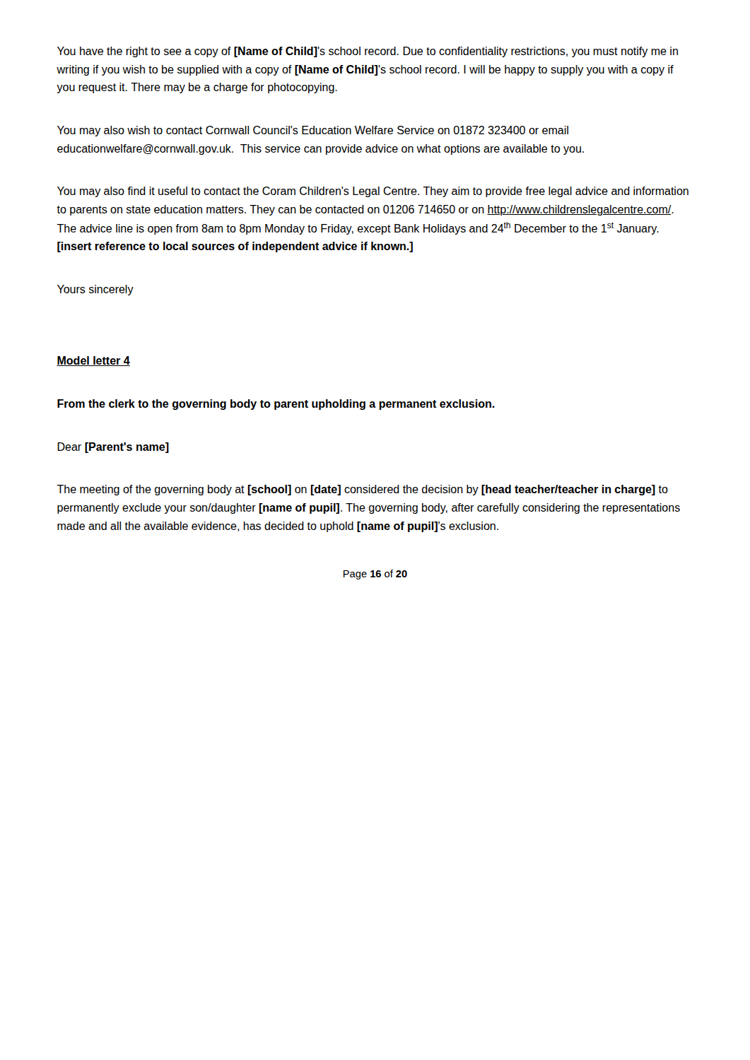You have the right to see a copy of [Name of Child]'s school record. Due to confidentiality restrictions, you must notify me in writing if you wish to be supplied with a copy of [Name of Child]'s school record. I will be happy to supply you with a copy if you request it. There may be a charge for photocopying.
You may also wish to contact Cornwall Council's Education Welfare Service on 01872 323400 or email educationwelfare@cornwall.gov.uk. This service can provide advice on what options are available to you.
You may also find it useful to contact the Coram Children's Legal Centre. They aim to provide free legal advice and information to parents on state education matters. They can be contacted on 01206 714650 or on http://www.childrenslegalcentre.com/. The advice line is open from 8am to 8pm Monday to Friday, except Bank Holidays and 24th December to the 1st January. [insert reference to local sources of independent advice if known.]
Yours sincerely
Model letter 4
From the clerk to the governing body to parent upholding a permanent exclusion.
Dear [Parent's name]
The meeting of the governing body at [school] on [date] considered the decision by [head teacher/teacher in charge] to permanently exclude your son/daughter [name of pupil]. The governing body, after carefully considering the representations made and all the available evidence, has decided to uphold [name of pupil]'s exclusion.
Page 16 of 20